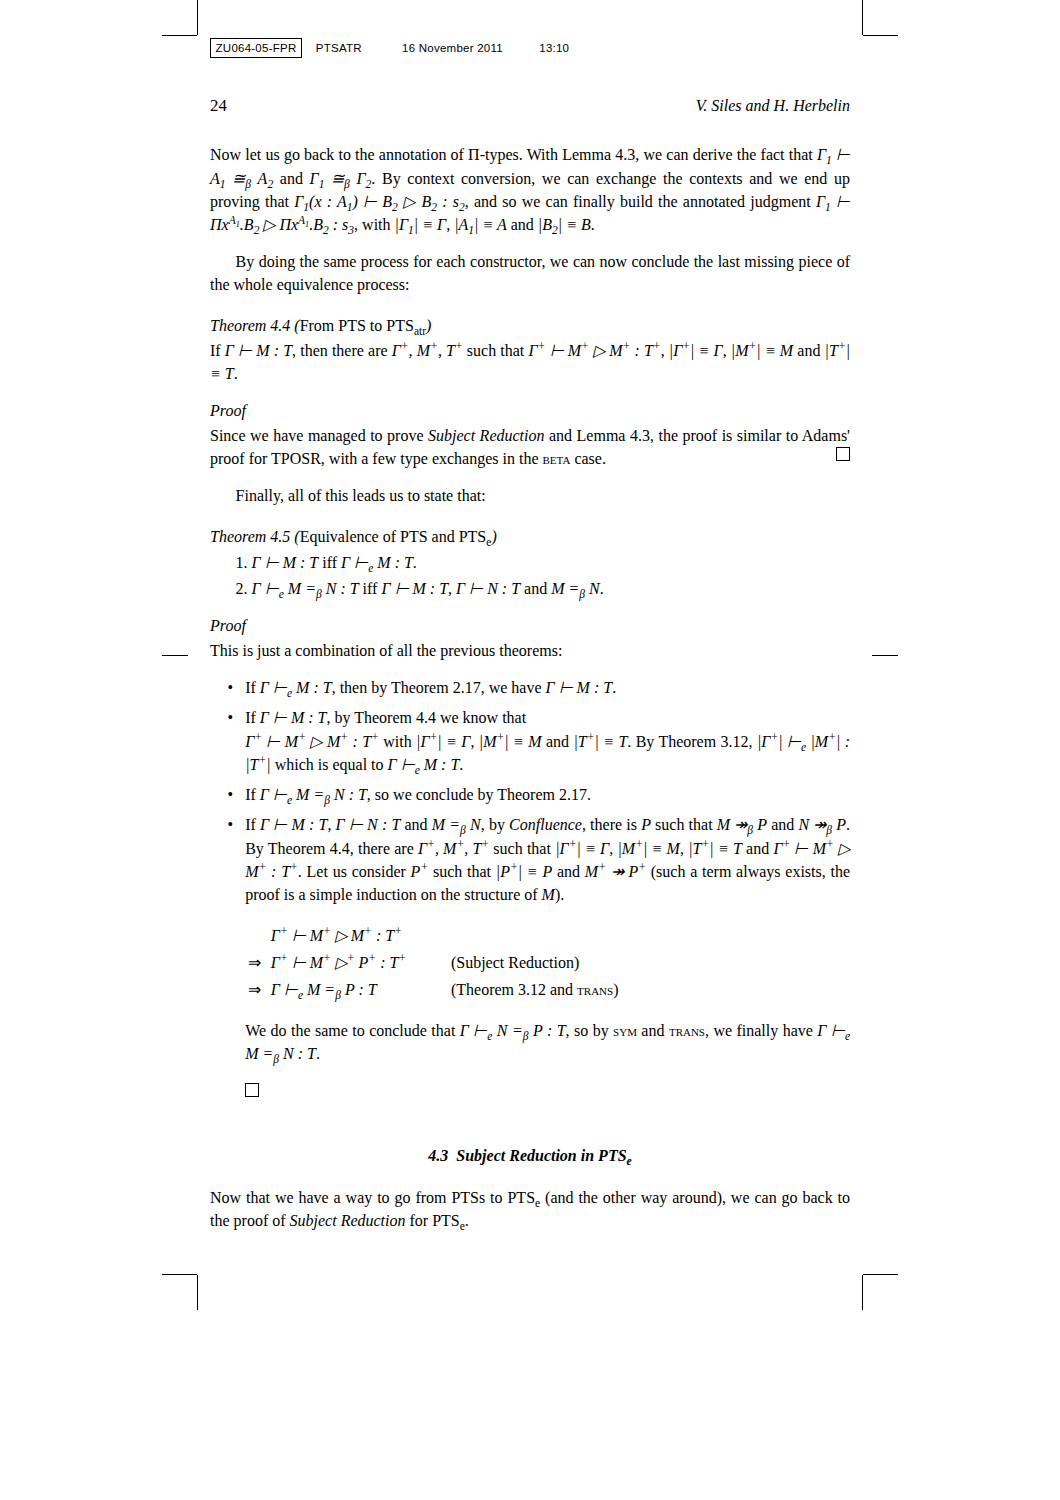ZU064-05-FPRPTSATR 16 November 2011 13:10
24
V. Siles and H. Herbelin
Now let us go back to the annotation of Π-types. With Lemma 4.3, we can derive the fact that Γ1 ⊢ A1 ≅β A2 and Γ1 ≅β Γ2. By context conversion, we can exchange the contexts and we end up proving that Γ1(x : A1) ⊢ B2 ▷ B2 : s2, and so we can finally build the annotated judgment Γ1 ⊢ ΠxA1.B2 ▷ ΠxA1.B2 : s3, with |Γ1| ≡ Γ, |A1| ≡ A and |B2| ≡ B.
By doing the same process for each constructor, we can now conclude the last missing piece of the whole equivalence process:
Theorem 4.4 (From PTS to PTSatr)
If Γ ⊢ M : T, then there are Γ+, M+, T+ such that Γ+ ⊢ M+ ▷ M+ : T+, |Γ+| ≡ Γ, |M+| ≡ M and |T+| ≡ T.
Proof
Since we have managed to prove Subject Reduction and Lemma 4.3, the proof is similar to Adams' proof for TPOSR, with a few type exchanges in the beta case.
Finally, all of this leads us to state that:
Theorem 4.5 (Equivalence of PTS and PTSe)
Γ ⊢ M : T iff Γ ⊢e M : T.
Γ ⊢e M =β N : T iff Γ ⊢ M : T, Γ ⊢ N : T and M =β N.
Proof
This is just a combination of all the previous theorems:
If Γ ⊢e M : T, then by Theorem 2.17, we have Γ ⊢ M : T.
If Γ ⊢ M : T, by Theorem 4.4 we know that
Γ+ ⊢ M+ ▷ M+ : T+ with |Γ+| ≡ Γ, |M+| ≡ M and |T+| ≡ T. By Theorem 3.12, |Γ+| ⊢e |M+| : |T+| which is equal to Γ ⊢e M : T.
If Γ ⊢e M =β N : T, so we conclude by Theorem 2.17.
If Γ ⊢ M : T, Γ ⊢ N : T and M =β N, by Confluence, there is P such that M ↠β P and N ↠β P. By Theorem 4.4, there are Γ+, M+, T+ such that |Γ+| ≡ Γ, |M+| ≡ M, |T+| ≡ T and Γ+ ⊢ M+ ▷ M+ : T+. Let us consider P+ such that |P+| ≡ P and M+ ↠ P+ (such a term always exists, the proof is a simple induction on the structure of M).
Γ+ ⊢ M+ ▷ M+ : T+
⇒
Γ+ ⊢ M+ ▷+ P+ : T+
(Subject Reduction)
⇒
Γ ⊢e M =β P : T
(Theorem 3.12 and trans)
We do the same to conclude that Γ ⊢e N =β P : T, so by sym and trans, we finally have Γ ⊢e M =β N : T.
4.3 Subject Reduction in PTSe
Now that we have a way to go from PTSs to PTSe (and the other way around), we can go back to the proof of Subject Reduction for PTSe.